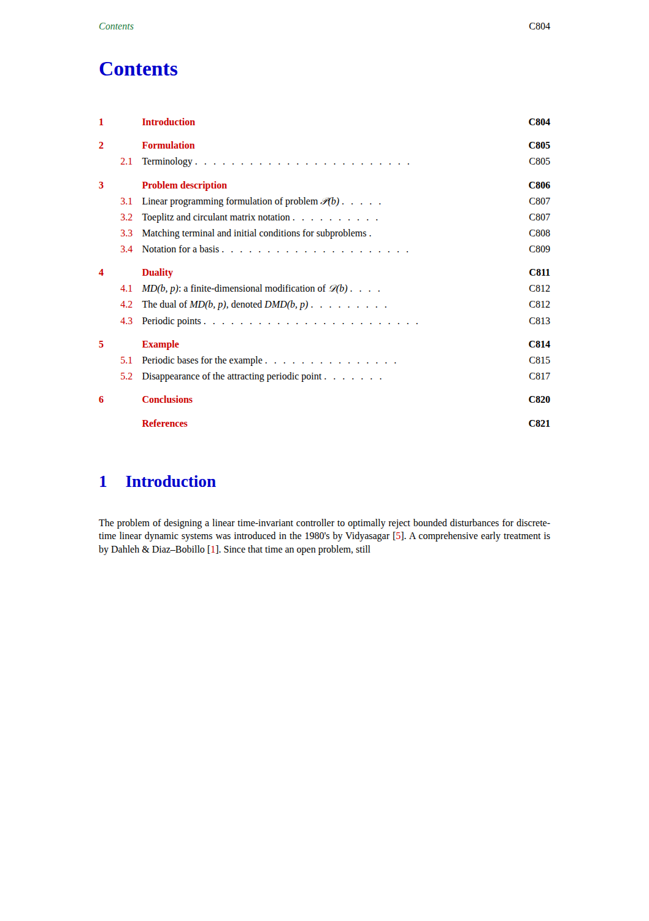Contents C804
Contents
| 1 | Introduction | C804 |
| 2 | Formulation | C805 |
| 2.1 | Terminology . . . . . . . . . . . . . . . . . . . . . . . . | C805 |
| 3 | Problem description | C806 |
| 3.1 | Linear programming formulation of problem 𝒫(b) . . . . . | C807 |
| 3.2 | Toeplitz and circulant matrix notation . . . . . . . . . . | C807 |
| 3.3 | Matching terminal and initial conditions for subproblems . | C808 |
| 3.4 | Notation for a basis . . . . . . . . . . . . . . . . . . . . . | C809 |
| 4 | Duality | C811 |
| 4.1 | MD(b, p) : a finite-dimensional modification of 𝒟(b) . . . . | C812 |
| 4.2 | The dual of MD(b, p) , denoted DMD(b, p) . . . . . . . . . | C812 |
| 4.3 | Periodic points . . . . . . . . . . . . . . . . . . . . . . . . | C813 |
| 5 | Example | C814 |
| 5.1 | Periodic bases for the example . . . . . . . . . . . . . . . | C815 |
| 5.2 | Disappearance of the attracting periodic point . . . . . . . | C817 |
| 6 | Conclusions | C820 |
| | References | C821 |
1 Introduction
The problem of designing a linear time-invariant controller to optimally reject bounded disturbances for discrete-time linear dynamic systems was introduced in the 1980's by Vidyasagar [5]. A comprehensive early treatment is by Dahleh & Diaz–Bobillo [1]. Since that time an open problem, still